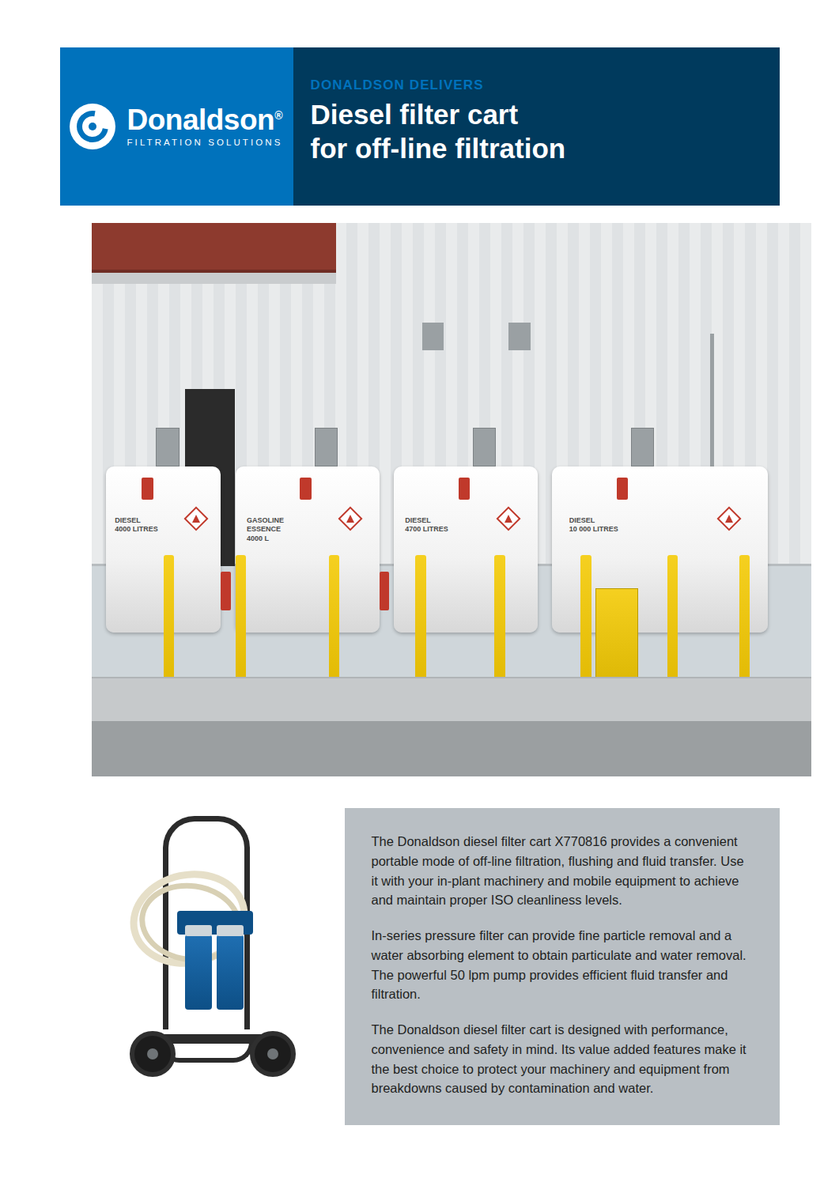Donaldson®
FILTRATION SOLUTIONS
Donaldson delivers
Diesel filter cart
for off-line filtration
DIESEL
4000 LITRES
GASOLINE
ESSENCE
4000 L
DIESEL
4700 LITRES
DIESEL
10 000 LITRES
The Donaldson diesel filter cart X770816 provides a convenient portable mode of off-line filtration, flushing and fluid transfer. Use it with your in-plant machinery and mobile equipment to achieve and maintain proper ISO cleanliness levels.
In-series pressure filter can provide fine particle removal and a water absorbing element to obtain particulate and water removal. The powerful 50 lpm pump provides efficient fluid transfer and filtration.
The Donaldson diesel filter cart is designed with performance, convenience and safety in mind. Its value added features make it the best choice to protect your machinery and equipment from breakdowns caused by contamination and water.